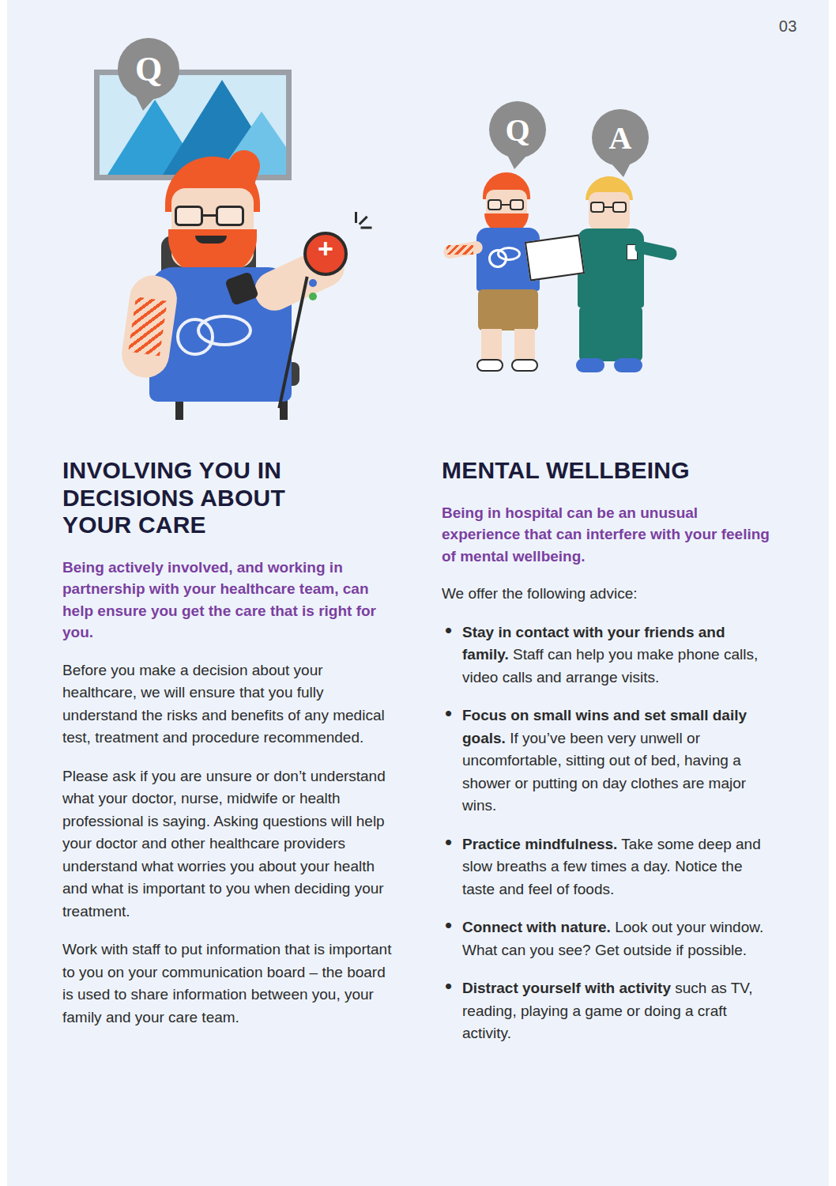03
Q
Q
A
INVOLVING YOU IN
DECISIONS ABOUT
YOUR CARE
Being actively involved, and working in partnership with your healthcare team, can help ensure you get the care that is right for you.
Before you make a decision about your healthcare, we will ensure that you fully understand the risks and benefits of any medical test, treatment and procedure recommended.
Please ask if you are unsure or don’t understand what your doctor, nurse, midwife or health professional is saying. Asking questions will help your doctor and other healthcare providers understand what worries you about your health and what is important to you when deciding your treatment.
Work with staff to put information that is important to you on your communication board – the board is used to share information between you, your family and your care team.
MENTAL WELLBEING
Being in hospital can be an unusual experience that can interfere with your feeling of mental wellbeing.
We offer the following advice:
Stay in contact with your friends and family. Staff can help you make phone calls, video calls and arrange visits.
Focus on small wins and set small daily goals. If you’ve been very unwell or uncomfortable, sitting out of bed, having a shower or putting on day clothes are major wins.
Practice mindfulness. Take some deep and slow breaths a few times a day. Notice the taste and feel of foods.
Connect with nature. Look out your window. What can you see? Get outside if possible.
Distract yourself with activity such as TV, reading, playing a game or doing a craft activity.